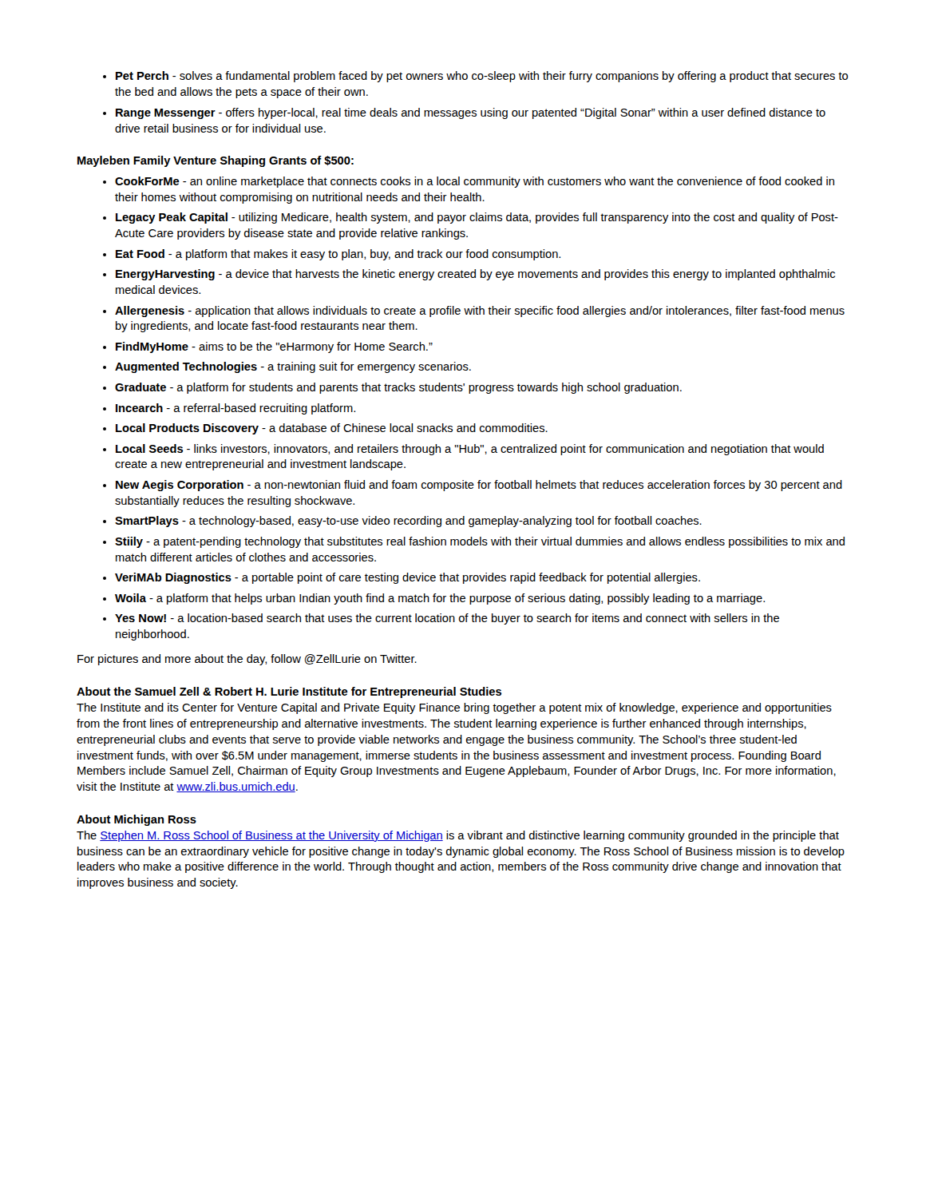Pet Perch - solves a fundamental problem faced by pet owners who co-sleep with their furry companions by offering a product that secures to the bed and allows the pets a space of their own.
Range Messenger - offers hyper-local, real time deals and messages using our patented “Digital Sonar” within a user defined distance to drive retail business or for individual use.
Mayleben Family Venture Shaping Grants of $500:
CookForMe - an online marketplace that connects cooks in a local community with customers who want the convenience of food cooked in their homes without compromising on nutritional needs and their health.
Legacy Peak Capital - utilizing Medicare, health system, and payor claims data, provides full transparency into the cost and quality of Post-Acute Care providers by disease state and provide relative rankings.
Eat Food - a platform that makes it easy to plan, buy, and track our food consumption.
EnergyHarvesting - a device that harvests the kinetic energy created by eye movements and provides this energy to implanted ophthalmic medical devices.
Allergenesis - application that allows individuals to create a profile with their specific food allergies and/or intolerances, filter fast-food menus by ingredients, and locate fast-food restaurants near them.
FindMyHome - aims to be the "eHarmony for Home Search.”
Augmented Technologies - a training suit for emergency scenarios.
Graduate - a platform for students and parents that tracks students' progress towards high school graduation.
Incearch - a referral-based recruiting platform.
Local Products Discovery - a database of Chinese local snacks and commodities.
Local Seeds - links investors, innovators, and retailers through a "Hub", a centralized point for communication and negotiation that would create a new entrepreneurial and investment landscape.
New Aegis Corporation - a non-newtonian fluid and foam composite for football helmets that reduces acceleration forces by 30 percent and substantially reduces the resulting shockwave.
SmartPlays - a technology-based, easy-to-use video recording and gameplay-analyzing tool for football coaches.
Stiily - a patent-pending technology that substitutes real fashion models with their virtual dummies and allows endless possibilities to mix and match different articles of clothes and accessories.
VeriMAb Diagnostics - a portable point of care testing device that provides rapid feedback for potential allergies.
Woila - a platform that helps urban Indian youth find a match for the purpose of serious dating, possibly leading to a marriage.
Yes Now! - a location-based search that uses the current location of the buyer to search for items and connect with sellers in the neighborhood.
For pictures and more about the day, follow @ZellLurie on Twitter.
About the Samuel Zell & Robert H. Lurie Institute for Entrepreneurial Studies
The Institute and its Center for Venture Capital and Private Equity Finance bring together a potent mix of knowledge, experience and opportunities from the front lines of entrepreneurship and alternative investments. The student learning experience is further enhanced through internships, entrepreneurial clubs and events that serve to provide viable networks and engage the business community. The School’s three student-led investment funds, with over $6.5M under management, immerse students in the business assessment and investment process. Founding Board Members include Samuel Zell, Chairman of Equity Group Investments and Eugene Applebaum, Founder of Arbor Drugs, Inc. For more information, visit the Institute at www.zli.bus.umich.edu.
About Michigan Ross
The Stephen M. Ross School of Business at the University of Michigan is a vibrant and distinctive learning community grounded in the principle that business can be an extraordinary vehicle for positive change in today's dynamic global economy. The Ross School of Business mission is to develop leaders who make a positive difference in the world. Through thought and action, members of the Ross community drive change and innovation that improves business and society.